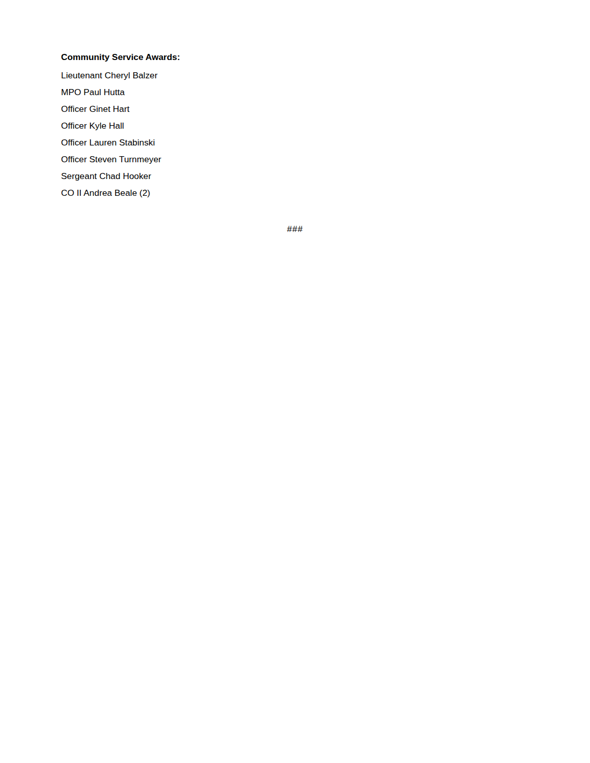Community Service Awards:
Lieutenant Cheryl Balzer
MPO Paul Hutta
Officer Ginet Hart
Officer Kyle Hall
Officer Lauren Stabinski
Officer Steven Turnmeyer
Sergeant Chad Hooker
CO II Andrea Beale (2)
###